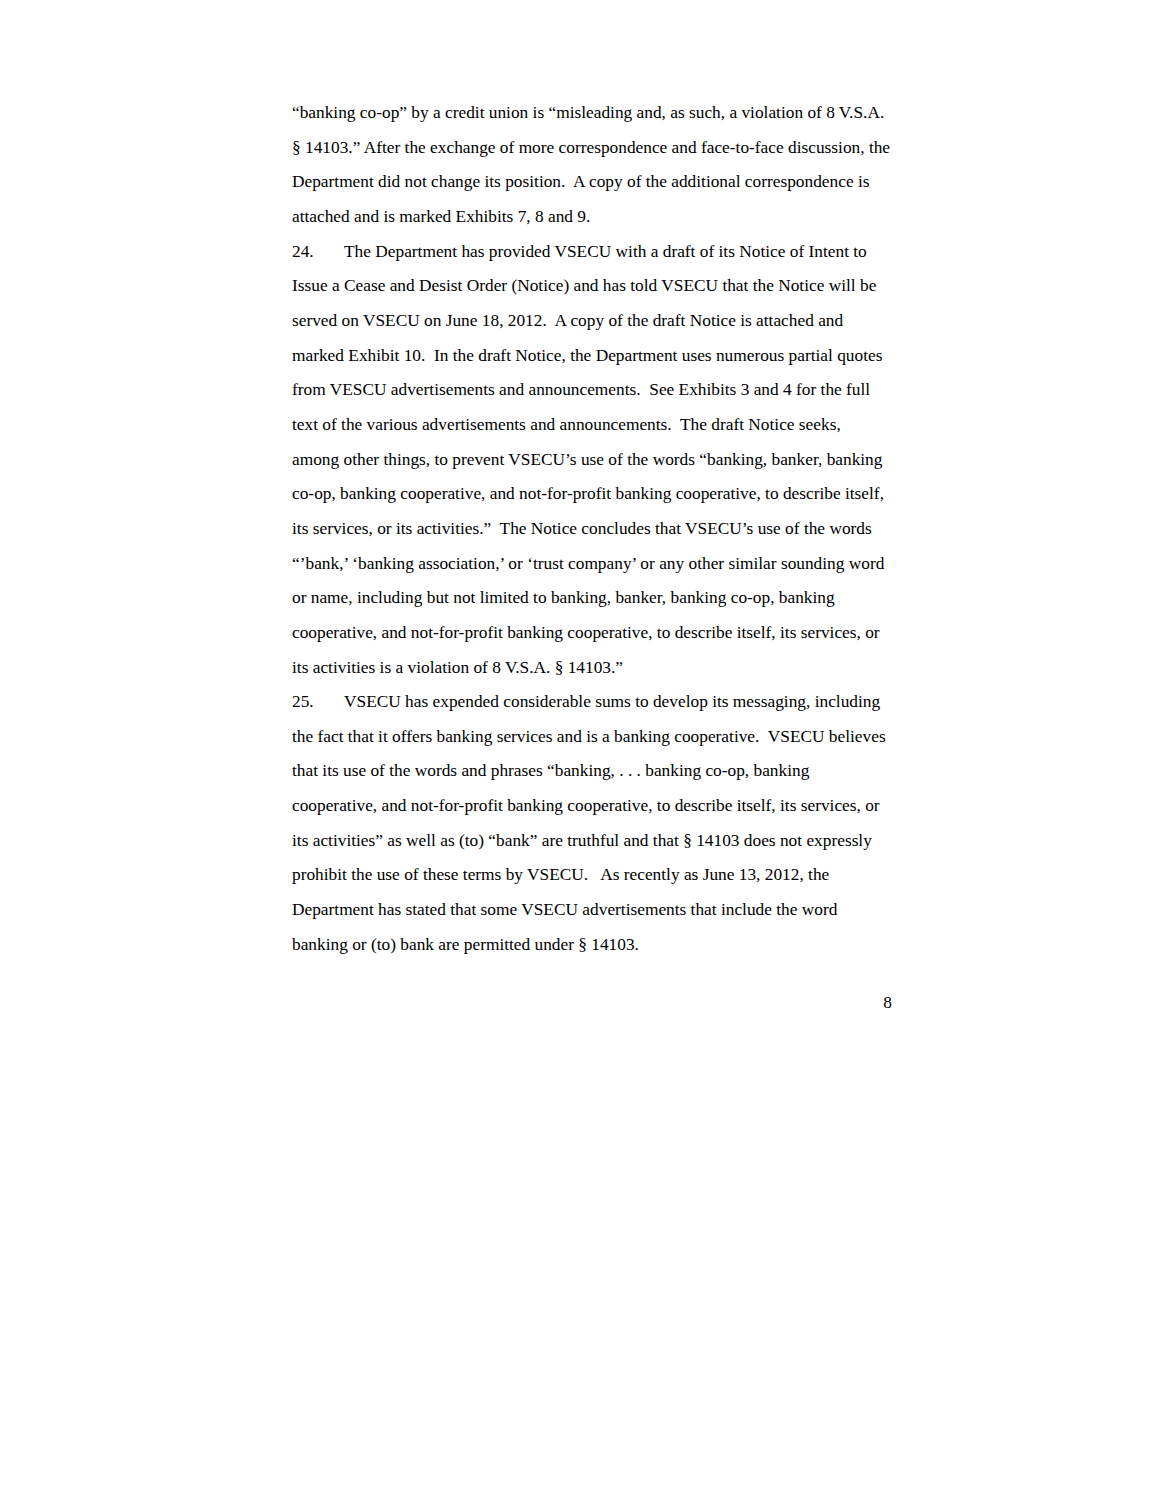“banking co-op” by a credit union is “misleading and, as such, a violation of 8 V.S.A. § 14103.” After the exchange of more correspondence and face-to-face discussion, the Department did not change its position. A copy of the additional correspondence is attached and is marked Exhibits 7, 8 and 9.
24. The Department has provided VSECU with a draft of its Notice of Intent to Issue a Cease and Desist Order (Notice) and has told VSECU that the Notice will be served on VSECU on June 18, 2012. A copy of the draft Notice is attached and marked Exhibit 10. In the draft Notice, the Department uses numerous partial quotes from VESCU advertisements and announcements. See Exhibits 3 and 4 for the full text of the various advertisements and announcements. The draft Notice seeks, among other things, to prevent VSECU’s use of the words “banking, banker, banking co-op, banking cooperative, and not-for-profit banking cooperative, to describe itself, its services, or its activities.” The Notice concludes that VSECU’s use of the words “’bank,’ ‘banking association,’ or ‘trust company’ or any other similar sounding word or name, including but not limited to banking, banker, banking co-op, banking cooperative, and not-for-profit banking cooperative, to describe itself, its services, or its activities is a violation of 8 V.S.A. § 14103.”
25. VSECU has expended considerable sums to develop its messaging, including the fact that it offers banking services and is a banking cooperative. VSECU believes that its use of the words and phrases “banking, . . . banking co-op, banking cooperative, and not-for-profit banking cooperative, to describe itself, its services, or its activities” as well as (to) “bank” are truthful and that § 14103 does not expressly prohibit the use of these terms by VSECU. As recently as June 13, 2012, the Department has stated that some VSECU advertisements that include the word banking or (to) bank are permitted under § 14103.
8